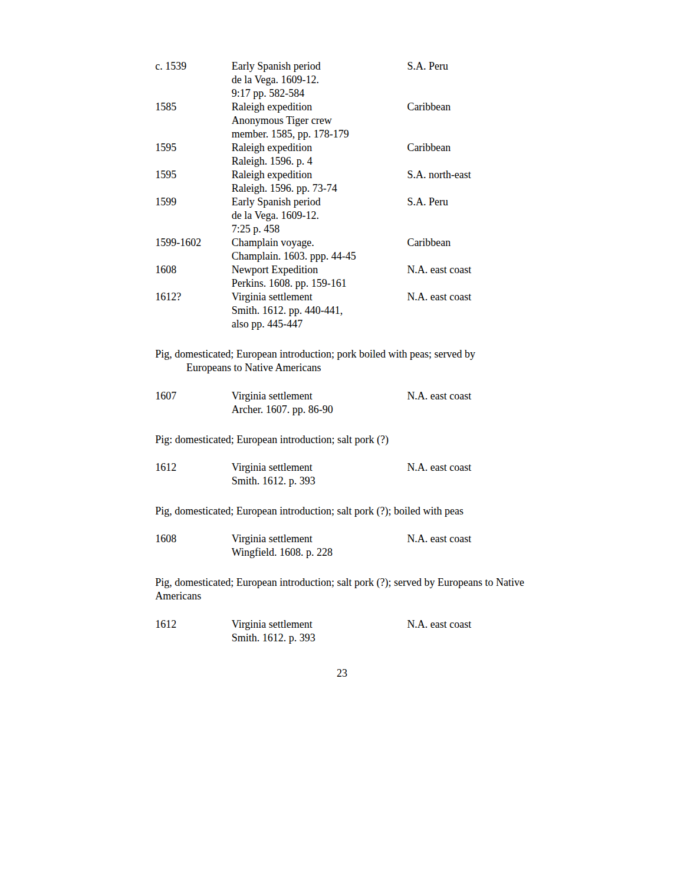| c. 1539 | Early Spanish period | S.A. Peru |
| | de la Vega. 1609-12. | |
| | 9:17 pp. 582-584 | |
| 1585 | Raleigh expedition | Caribbean |
| | Anonymous Tiger crew | |
| | member. 1585, pp. 178-179 | |
| 1595 | Raleigh expedition | Caribbean |
| | Raleigh. 1596. p. 4 | |
| 1595 | Raleigh expedition | S.A. north-east |
| | Raleigh. 1596. pp. 73-74 | |
| 1599 | Early Spanish period | S.A. Peru |
| | de la Vega. 1609-12. | |
| | 7:25 p. 458 | |
| 1599-1602 | Champlain voyage. | Caribbean |
| | Champlain. 1603. ppp. 44-45 | |
| 1608 | Newport Expedition | N.A. east coast |
| | Perkins. 1608. pp. 159-161 | |
| 1612? | Virginia settlement | N.A. east coast |
| | Smith. 1612. pp. 440-441, | |
| | also pp. 445-447 | |
Pig, domesticated; European introduction; pork boiled with peas; served by
Europeans to Native Americans
| 1607 | Virginia settlement | N.A. east coast |
| | Archer. 1607. pp. 86-90 | |
Pig: domesticated; European introduction; salt pork (?)
| 1612 | Virginia settlement | N.A. east coast |
| | Smith. 1612. p. 393 | |
Pig, domesticated; European introduction; salt pork (?); boiled with peas
| 1608 | Virginia settlement | N.A. east coast |
| | Wingfield. 1608. p. 228 | |
Pig, domesticated; European introduction; salt pork (?); served by Europeans to Native
Americans
| 1612 | Virginia settlement | N.A. east coast |
| | Smith. 1612. p. 393 | |
23